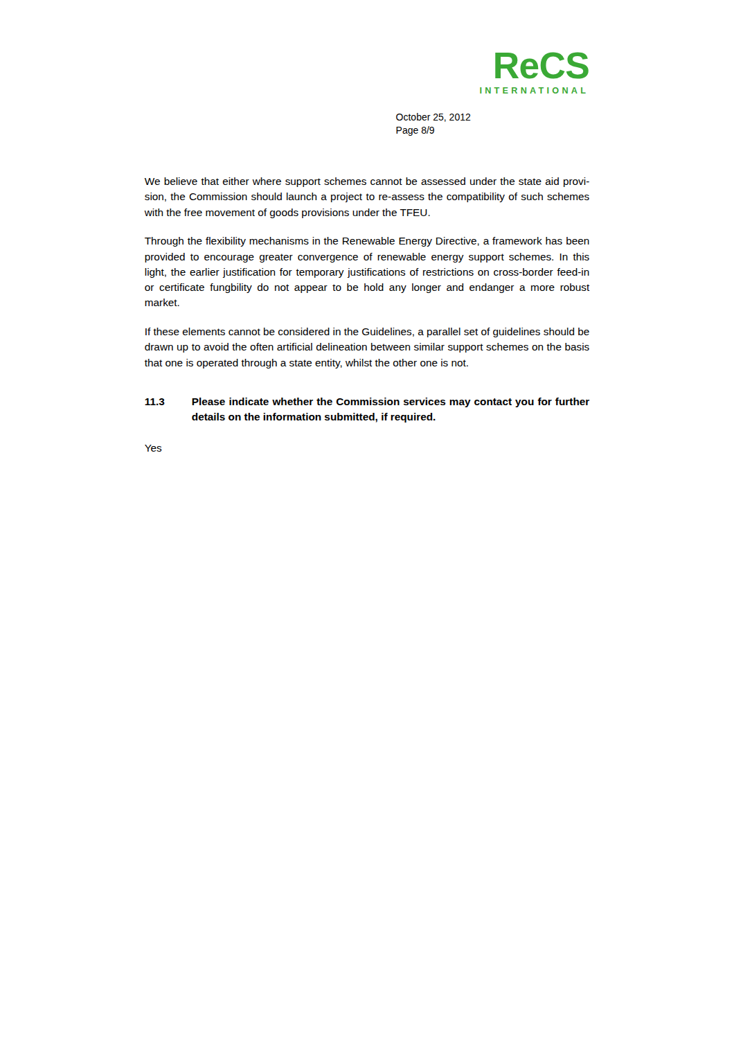Re CS INTERNATIONAL
October 25, 2012
Page 8/9
We believe that either where support schemes cannot be assessed under the state aid provision, the Commission should launch a project to re-assess the compatibility of such schemes with the free movement of goods provisions under the TFEU.
Through the flexibility mechanisms in the Renewable Energy Directive, a framework has been provided to encourage greater convergence of renewable energy support schemes. In this light, the earlier justification for temporary justifications of restrictions on cross-border feed-in or certificate fungbility do not appear to be hold any longer and endanger a more robust market.
If these elements cannot be considered in the Guidelines, a parallel set of guidelines should be drawn up to avoid the often artificial delineation between similar support schemes on the basis that one is operated through a state entity, whilst the other one is not.
11.3
Please indicate whether the Commission services may contact you for further details on the information submitted, if required.
Yes